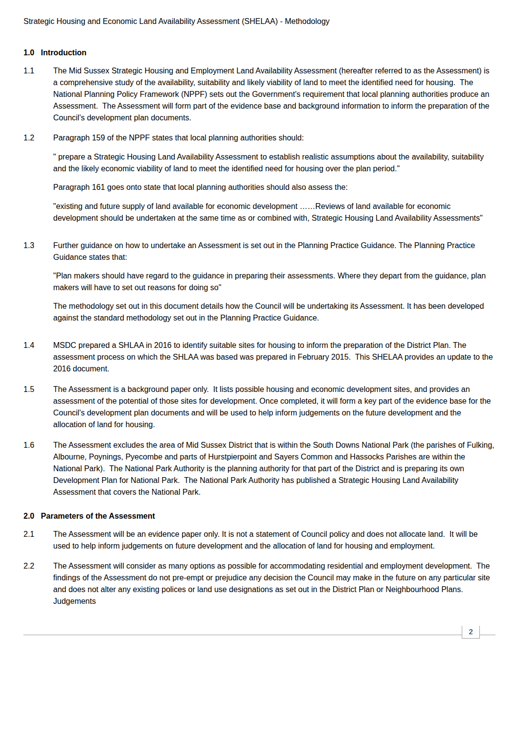Strategic Housing and Economic Land Availability Assessment (SHELAA) - Methodology
1.0 Introduction
1.1
The Mid Sussex Strategic Housing and Employment Land Availability Assessment (hereafter referred to as the Assessment) is a comprehensive study of the availability, suitability and likely viability of land to meet the identified need for housing. The National Planning Policy Framework (NPPF) sets out the Government's requirement that local planning authorities produce an Assessment. The Assessment will form part of the evidence base and background information to inform the preparation of the Council's development plan documents.
1.2
Paragraph 159 of the NPPF states that local planning authorities should:
" prepare a Strategic Housing Land Availability Assessment to establish realistic assumptions about the availability, suitability and the likely economic viability of land to meet the identified need for housing over the plan period."
Paragraph 161 goes onto state that local planning authorities should also assess the:
"existing and future supply of land available for economic development ……Reviews of land available for economic development should be undertaken at the same time as or combined with, Strategic Housing Land Availability Assessments"
1.3
Further guidance on how to undertake an Assessment is set out in the Planning Practice Guidance. The Planning Practice Guidance states that:
"Plan makers should have regard to the guidance in preparing their assessments. Where they depart from the guidance, plan makers will have to set out reasons for doing so"
The methodology set out in this document details how the Council will be undertaking its Assessment. It has been developed against the standard methodology set out in the Planning Practice Guidance.
1.4
MSDC prepared a SHLAA in 2016 to identify suitable sites for housing to inform the preparation of the District Plan. The assessment process on which the SHLAA was based was prepared in February 2015. This SHELAA provides an update to the 2016 document.
1.5
The Assessment is a background paper only. It lists possible housing and economic development sites, and provides an assessment of the potential of those sites for development. Once completed, it will form a key part of the evidence base for the Council's development plan documents and will be used to help inform judgements on the future development and the allocation of land for housing.
1.6
The Assessment excludes the area of Mid Sussex District that is within the South Downs National Park (the parishes of Fulking, Albourne, Poynings, Pyecombe and parts of Hurstpierpoint and Sayers Common and Hassocks Parishes are within the National Park). The National Park Authority is the planning authority for that part of the District and is preparing its own Development Plan for National Park. The National Park Authority has published a Strategic Housing Land Availability Assessment that covers the National Park.
2.0 Parameters of the Assessment
2.1
The Assessment will be an evidence paper only. It is not a statement of Council policy and does not allocate land. It will be used to help inform judgements on future development and the allocation of land for housing and employment.
2.2
The Assessment will consider as many options as possible for accommodating residential and employment development. The findings of the Assessment do not pre-empt or prejudice any decision the Council may make in the future on any particular site and does not alter any existing polices or land use designations as set out in the District Plan or Neighbourhood Plans. Judgements
2